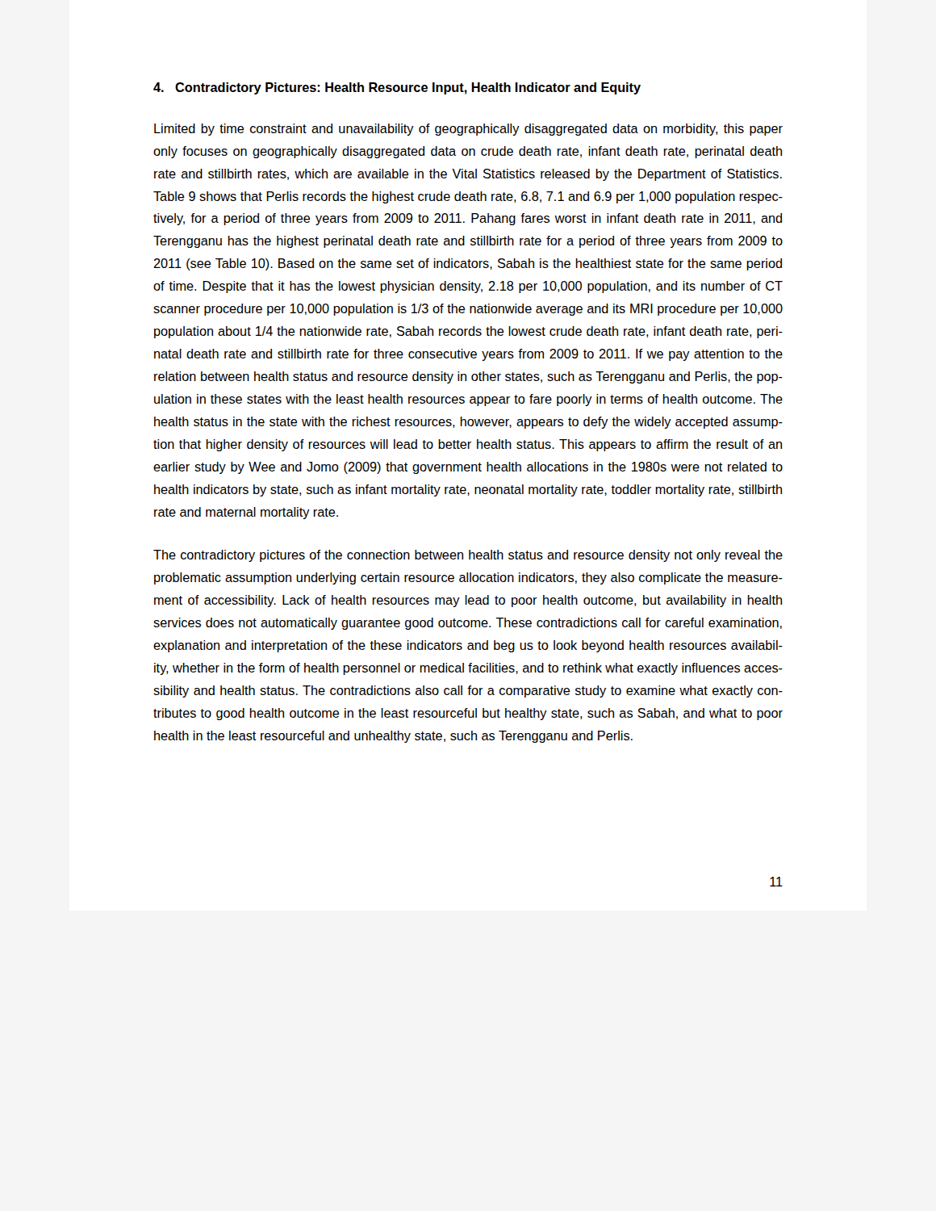4. Contradictory Pictures: Health Resource Input, Health Indicator and Equity
Limited by time constraint and unavailability of geographically disaggregated data on morbidity, this paper only focuses on geographically disaggregated data on crude death rate, infant death rate, perinatal death rate and stillbirth rates, which are available in the Vital Statistics released by the Department of Statistics. Table 9 shows that Perlis records the highest crude death rate, 6.8, 7.1 and 6.9 per 1,000 population respectively, for a period of three years from 2009 to 2011. Pahang fares worst in infant death rate in 2011, and Terengganu has the highest perinatal death rate and stillbirth rate for a period of three years from 2009 to 2011 (see Table 10). Based on the same set of indicators, Sabah is the healthiest state for the same period of time. Despite that it has the lowest physician density, 2.18 per 10,000 population, and its number of CT scanner procedure per 10,000 population is 1/3 of the nationwide average and its MRI procedure per 10,000 population about 1/4 the nationwide rate, Sabah records the lowest crude death rate, infant death rate, perinatal death rate and stillbirth rate for three consecutive years from 2009 to 2011. If we pay attention to the relation between health status and resource density in other states, such as Terengganu and Perlis, the population in these states with the least health resources appear to fare poorly in terms of health outcome. The health status in the state with the richest resources, however, appears to defy the widely accepted assumption that higher density of resources will lead to better health status. This appears to affirm the result of an earlier study by Wee and Jomo (2009) that government health allocations in the 1980s were not related to health indicators by state, such as infant mortality rate, neonatal mortality rate, toddler mortality rate, stillbirth rate and maternal mortality rate.
The contradictory pictures of the connection between health status and resource density not only reveal the problematic assumption underlying certain resource allocation indicators, they also complicate the measurement of accessibility. Lack of health resources may lead to poor health outcome, but availability in health services does not automatically guarantee good outcome. These contradictions call for careful examination, explanation and interpretation of the these indicators and beg us to look beyond health resources availability, whether in the form of health personnel or medical facilities, and to rethink what exactly influences accessibility and health status. The contradictions also call for a comparative study to examine what exactly contributes to good health outcome in the least resourceful but healthy state, such as Sabah, and what to poor health in the least resourceful and unhealthy state, such as Terengganu and Perlis.
11